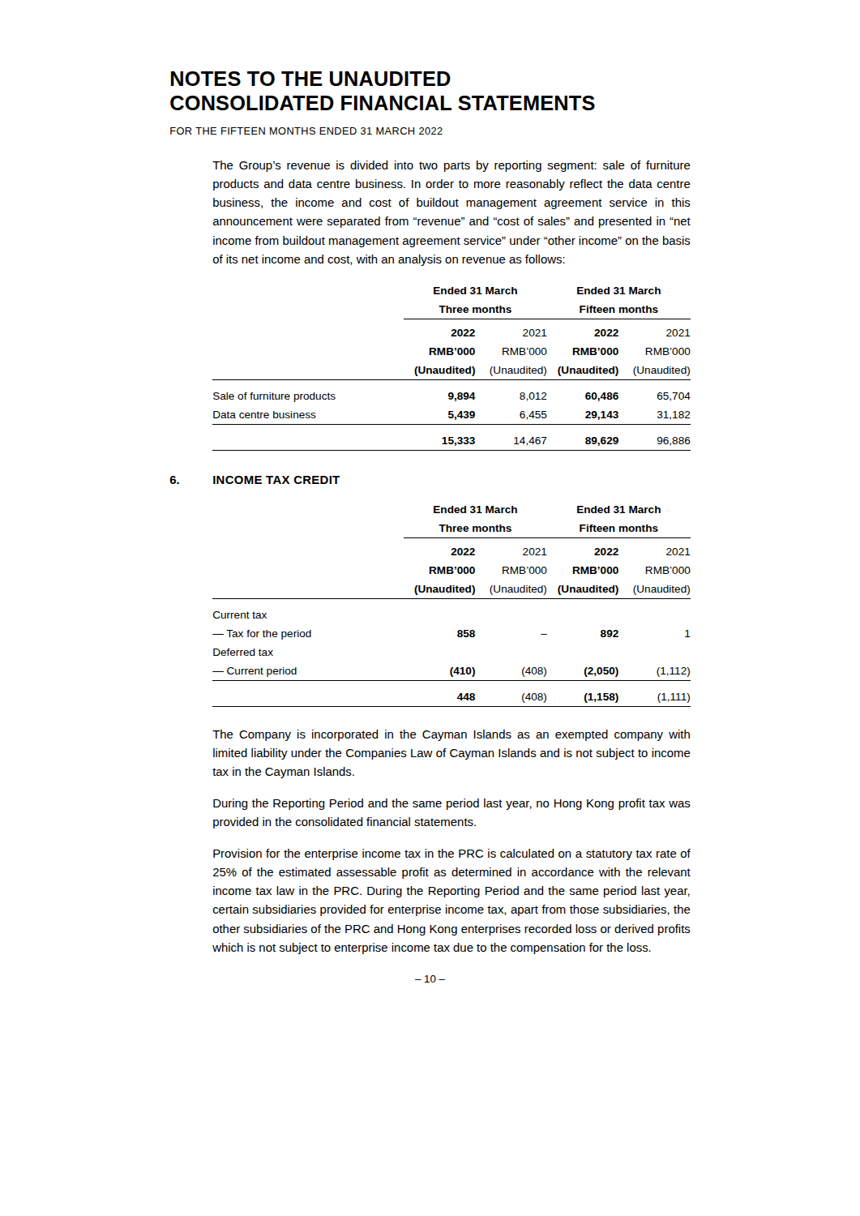NOTES TO THE UNAUDITED
CONSOLIDATED FINANCIAL STATEMENTS
FOR THE FIFTEEN MONTHS ENDED 31 MARCH 2022
The Group’s revenue is divided into two parts by reporting segment: sale of furniture products and data centre business. In order to more reasonably reflect the data centre business, the income and cost of buildout management agreement service in this announcement were separated from “revenue” and “cost of sales” and presented in “net income from buildout management agreement service” under “other income” on the basis of its net income and cost, with an analysis on revenue as follows:
| | Ended 31 March | Ended 31 March |
| | Three months | Fifteen months |
| | 2022 | 2021 | 2022 | 2021 |
| | RMB’000 | RMB’000 | RMB’000 | RMB’000 |
| | (Unaudited) | (Unaudited) | (Unaudited) | (Unaudited) |
| Sale of furniture products | 9,894 | 8,012 | 60,486 | 65,704 |
| Data centre business | 5,439 | 6,455 | 29,143 | 31,182 |
| | 15,333 | 14,467 | 89,629 | 96,886 |
6.
INCOME TAX CREDIT
| | Ended 31 March | Ended 31 March |
| | Three months | Fifteen months |
| | 2022 | 2021 | 2022 | 2021 |
| | RMB’000 | RMB’000 | RMB’000 | RMB’000 |
| | (Unaudited) | (Unaudited) | (Unaudited) | (Unaudited) |
| Current tax | | | | |
| — Tax for the period | 858 | – | 892 | 1 |
| Deferred tax | | | | |
| — Current period | (410) | (408) | (2,050) | (1,112) |
| | 448 | (408) | (1,158) | (1,111) |
The Company is incorporated in the Cayman Islands as an exempted company with limited liability under the Companies Law of Cayman Islands and is not subject to income tax in the Cayman Islands.
During the Reporting Period and the same period last year, no Hong Kong profit tax was provided in the consolidated financial statements.
Provision for the enterprise income tax in the PRC is calculated on a statutory tax rate of 25% of the estimated assessable profit as determined in accordance with the relevant income tax law in the PRC. During the Reporting Period and the same period last year, certain subsidiaries provided for enterprise income tax, apart from those subsidiaries, the other subsidiaries of the PRC and Hong Kong enterprises recorded loss or derived profits which is not subject to enterprise income tax due to the compensation for the loss.
– 10 –